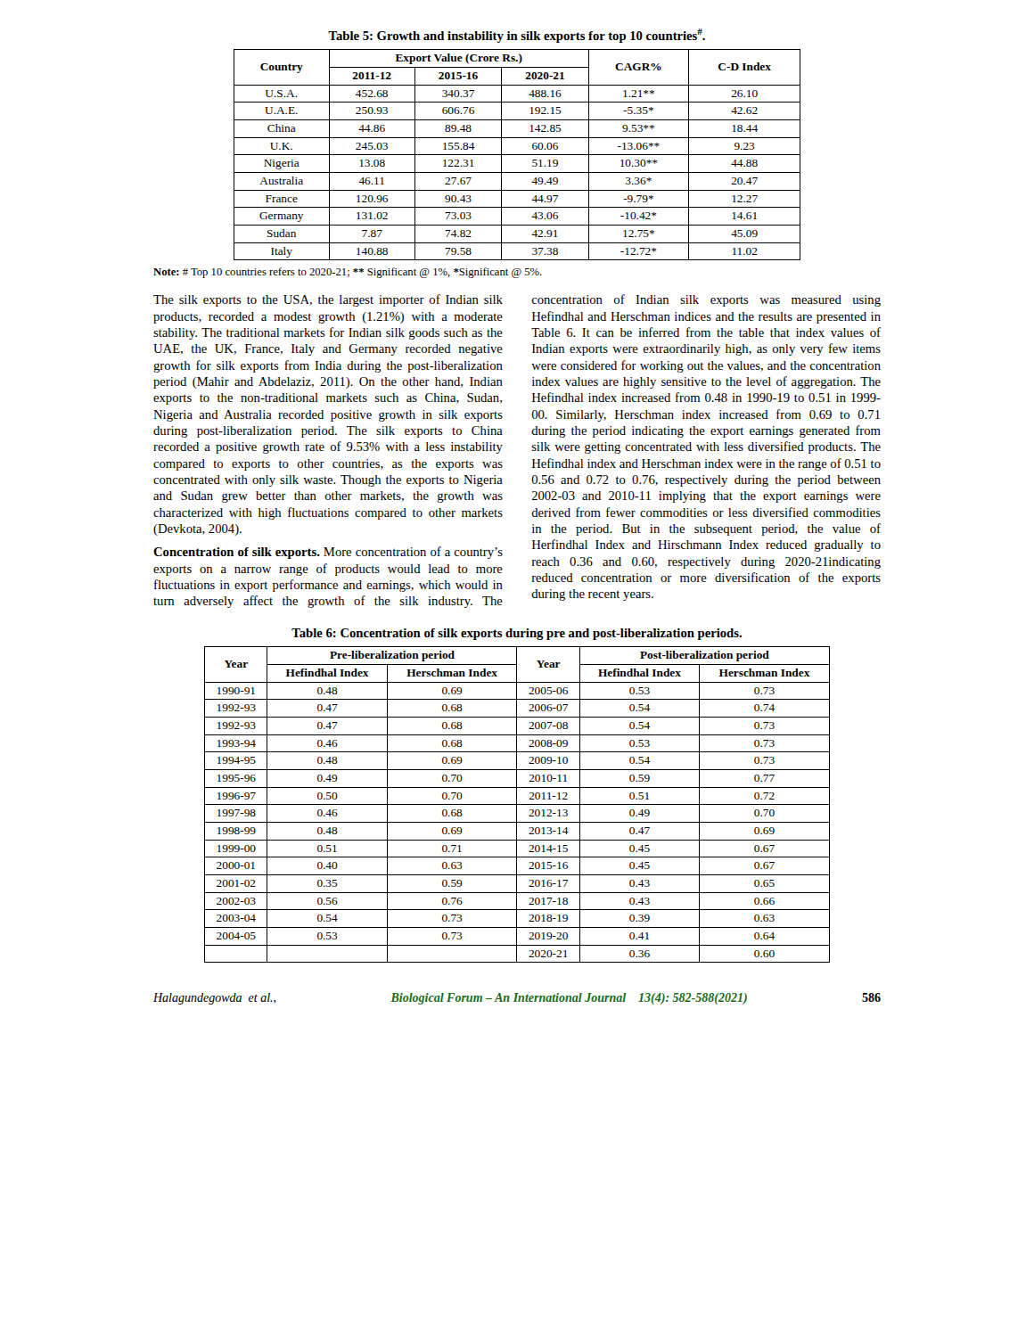Table 5: Growth and instability in silk exports for top 10 countries#.
| Country | Export Value (Crore Rs.) | CAGR% | C-D Index |
| --- | --- | --- | --- |
| 2011-12 | 2015-16 | 2020-21 |
| U.S.A. | 452.68 | 340.37 | 488.16 | 1.21** | 26.10 |
| U.A.E. | 250.93 | 606.76 | 192.15 | -5.35* | 42.62 |
| China | 44.86 | 89.48 | 142.85 | 9.53** | 18.44 |
| U.K. | 245.03 | 155.84 | 60.06 | -13.06** | 9.23 |
| Nigeria | 13.08 | 122.31 | 51.19 | 10.30** | 44.88 |
| Australia | 46.11 | 27.67 | 49.49 | 3.36* | 20.47 |
| France | 120.96 | 90.43 | 44.97 | -9.79* | 12.27 |
| Germany | 131.02 | 73.03 | 43.06 | -10.42* | 14.61 |
| Sudan | 7.87 | 74.82 | 42.91 | 12.75* | 45.09 |
| Italy | 140.88 | 79.58 | 37.38 | -12.72* | 11.02 |
Note: # Top 10 countries refers to 2020-21; ** Significant @ 1%, *Significant @ 5%.
The silk exports to the USA, the largest importer of Indian silk products, recorded a modest growth (1.21%) with a moderate stability. The traditional markets for Indian silk goods such as the UAE, the UK, France, Italy and Germany recorded negative growth for silk exports from India during the post-liberalization period (Mahir and Abdelaziz, 2011). On the other hand, Indian exports to the non-traditional markets such as China, Sudan, Nigeria and Australia recorded positive growth in silk exports during post-liberalization period. The silk exports to China recorded a positive growth rate of 9.53% with a less instability compared to exports to other countries, as the exports was concentrated with only silk waste. Though the exports to Nigeria and Sudan grew better than other markets, the growth was characterized with high fluctuations compared to other markets (Devkota, 2004).
Concentration of silk exports. More concentration of a country’s exports on a narrow range of products would lead to more fluctuations in export performance and earnings, which would in turn adversely affect the growth of the silk industry. The concentration of Indian silk exports was measured using Hefindhal and Herschman indices and the results are presented in Table 6. It can be inferred from the table that index values of Indian exports were extraordinarily high, as only very few items were considered for working out the values, and the concentration index values are highly sensitive to the level of aggregation. The Hefindhal index increased from 0.48 in 1990-19 to 0.51 in 1999-00. Similarly, Herschman index increased from 0.69 to 0.71 during the period indicating the export earnings generated from silk were getting concentrated with less diversified products. The Hefindhal index and Herschman index were in the range of 0.51 to 0.56 and 0.72 to 0.76, respectively during the period between 2002-03 and 2010-11 implying that the export earnings were derived from fewer commodities or less diversified commodities in the period. But in the subsequent period, the value of Herfindhal Index and Hirschmann Index reduced gradually to reach 0.36 and 0.60, respectively during 2020-21indicating reduced concentration or more diversification of the exports during the recent years.
Table 6: Concentration of silk exports during pre and post-liberalization periods.
| Year | Pre-liberalization period | Year | Post-liberalization period |
| --- | --- | --- | --- |
| Hefindhal Index | Herschman Index | Hefindhal Index | Herschman Index |
| 1990-91 | 0.48 | 0.69 | 2005-06 | 0.53 | 0.73 |
| 1992-93 | 0.47 | 0.68 | 2006-07 | 0.54 | 0.74 |
| 1992-93 | 0.47 | 0.68 | 2007-08 | 0.54 | 0.73 |
| 1993-94 | 0.46 | 0.68 | 2008-09 | 0.53 | 0.73 |
| 1994-95 | 0.48 | 0.69 | 2009-10 | 0.54 | 0.73 |
| 1995-96 | 0.49 | 0.70 | 2010-11 | 0.59 | 0.77 |
| 1996-97 | 0.50 | 0.70 | 2011-12 | 0.51 | 0.72 |
| 1997-98 | 0.46 | 0.68 | 2012-13 | 0.49 | 0.70 |
| 1998-99 | 0.48 | 0.69 | 2013-14 | 0.47 | 0.69 |
| 1999-00 | 0.51 | 0.71 | 2014-15 | 0.45 | 0.67 |
| 2000-01 | 0.40 | 0.63 | 2015-16 | 0.45 | 0.67 |
| 2001-02 | 0.35 | 0.59 | 2016-17 | 0.43 | 0.65 |
| 2002-03 | 0.56 | 0.76 | 2017-18 | 0.43 | 0.66 |
| 2003-04 | 0.54 | 0.73 | 2018-19 | 0.39 | 0.63 |
| 2004-05 | 0.53 | 0.73 | 2019-20 | 0.41 | 0.64 |
| | | | 2020-21 | 0.36 | 0.60 |
Halagundegowda et al., Biological Forum – An International Journal 13(4): 582-588(2021) 586